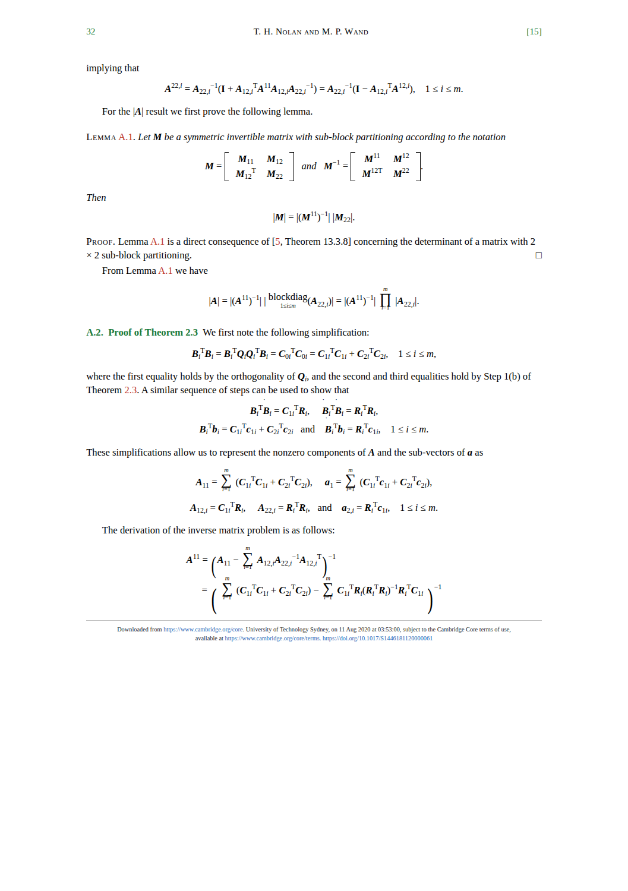32 T. H. Nolan and M. P. Wand [15]
implying that
A22,i = A22,i−1(I + A12,iTA11A12,iA22,i−1) = A22,i−1(I − A12,iTA12,i), 1 ≤ i ≤ m.
For the |A| result we first prove the following lemma.
Lemma A.1. Let M be a symmetric invertible matrix with sub-block partitioning according to the notation
M =
| M 11 | M 12 |
| M 12 T | M 22 |
and M−1 =
| M 11 | M 12 |
| M 12T | M 22 |
.
Then
|M| = |(M11)−1| |M22|.
Proof. Lemma A.1 is a direct consequence of [5, Theorem 13.3.8] concerning the determinant of a matrix with 2 × 2 sub-block partitioning.□
From Lemma A.1 we have
|A| = |(A11)−1| | blockdiag 1≤i≤m(A22,i)| = |(A11)−1| m∏i=1 |A22,i|.
A.2. Proof of Theorem 2.3 We first note the following simplification:
BiTBi = BiTQiQiTBi = C0iTC0i = C1iTC1i + C2iTC2i, 1 ≤ i ≤ m,
where the first equality holds by the orthogonality of Qi, and the second and third equalities hold by Step 1(b) of Theorem 2.3. A similar sequence of steps can be used to show that
BiṪBi = C1iTRi, ̇BiṪBi = RiTRi,
BiTbi = C1iTc1i + C2iTc2i and ̇BiTbi = RiTc1i, 1 ≤ i ≤ m.
These simplifications allow us to represent the nonzero components of A and the sub-vectors of a as
A11 = m∑i=1 (C1iTC1i + C2iTC2i), a1 = m∑i=1 (C1iTc1i + C2iTc2i),
A12,i = C1iTRi, A22,i = RiTRi, and a2,i = RiTc1i, 1 ≤ i ≤ m.
The derivation of the inverse matrix problem is as follows:
A11 = (A11 − m∑i=1 A12,iA22,i−1A12,iT)−1 = ( m∑i=1 (C1iTC1i + C2iTC2i) − m∑i=1 C1iTRi(RiTRi)−1RiTC1i )−1
Downloaded from https://www.cambridge.org/core. University of Technology Sydney, on 11 Aug 2020 at 03:53:00, subject to the Cambridge Core terms of use, available at https://www.cambridge.org/core/terms. https://doi.org/10.1017/S1446181120000061